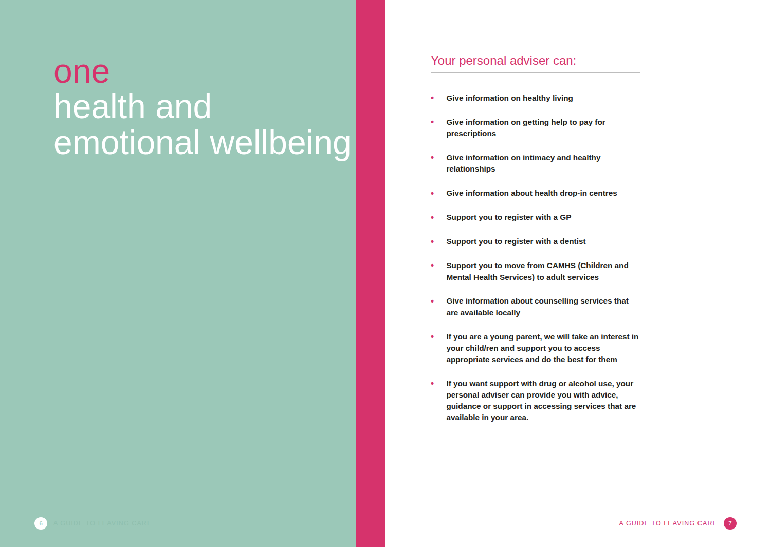one health and emotional wellbeing
6 A Guide to Leaving Care
Your personal adviser can:
Give information on healthy living
Give information on getting help to pay for prescriptions
Give information on intimacy and healthy relationships
Give information about health drop-in centres
Support you to register with a GP
Support you to register with a dentist
Support you to move from CAMHS (Children and Mental Health Services) to adult services
Give information about counselling services that are available locally
If you are a young parent, we will take an interest in your child/ren and support you to access appropriate services and do the best for them
If you want support with drug or alcohol use, your personal adviser can provide you with advice, guidance or support in accessing services that are available in your area.
A Guide to Leaving Care 7